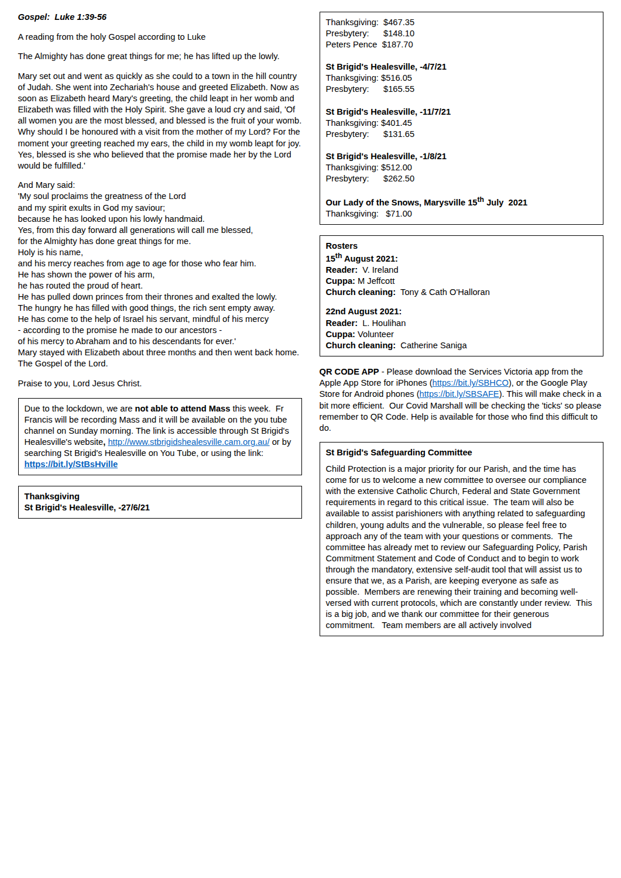Gospel: Luke 1:39-56
A reading from the holy Gospel according to Luke
The Almighty has done great things for me; he has lifted up the lowly.
Mary set out and went as quickly as she could to a town in the hill country of Judah. She went into Zechariah's house and greeted Elizabeth. Now as soon as Elizabeth heard Mary's greeting, the child leapt in her womb and Elizabeth was filled with the Holy Spirit. She gave a loud cry and said, 'Of all women you are the most blessed, and blessed is the fruit of your womb. Why should I be honoured with a visit from the mother of my Lord? For the moment your greeting reached my ears, the child in my womb leapt for joy. Yes, blessed is she who believed that the promise made her by the Lord would be fulfilled.'
And Mary said:
'My soul proclaims the greatness of the Lord
and my spirit exults in God my saviour;
because he has looked upon his lowly handmaid.
Yes, from this day forward all generations will call me blessed,
for the Almighty has done great things for me.
Holy is his name,
and his mercy reaches from age to age for those who fear him.
He has shown the power of his arm,
he has routed the proud of heart.
He has pulled down princes from their thrones and exalted the lowly.
The hungry he has filled with good things, the rich sent empty away.
He has come to the help of Israel his servant, mindful of his mercy
- according to the promise he made to our ancestors -
of his mercy to Abraham and to his descendants for ever.'
Mary stayed with Elizabeth about three months and then went back home.
The Gospel of the Lord.
Praise to you, Lord Jesus Christ.
Due to the lockdown, we are not able to attend Mass this week. Fr Francis will be recording Mass and it will be available on the you tube channel on Sunday morning. The link is accessible through St Brigid's Healesville's website, http://www.stbrigidshealesville.cam.org.au/ or by searching St Brigid's Healesville on You Tube, or using the link: https://bit.ly/StBsHville
Thanksgiving
St Brigid's Healesville, -27/6/21
Thanksgiving: $467.35
Presbytery: $148.10
Peters Pence $187.70
St Brigid's Healesville, -4/7/21
Thanksgiving: $516.05
Presbytery: $165.55
St Brigid's Healesville, -11/7/21
Thanksgiving: $401.45
Presbytery: $131.65
St Brigid's Healesville, -1/8/21
Thanksgiving: $512.00
Presbytery: $262.50
Our Lady of the Snows, Marysville 15th July 2021
Thanksgiving: $71.00
Rosters
15th August 2021:
Reader: V. Ireland
Cuppa: M Jeffcott
Church cleaning: Tony & Cath O'Halloran
22nd August 2021:
Reader: L. Houlihan
Cuppa: Volunteer
Church cleaning: Catherine Saniga
QR CODE APP - Please download the Services Victoria app from the Apple App Store for iPhones (https://bit.ly/SBHCO), or the Google Play Store for Android phones (https://bit.ly/SBSAFE). This will make check in a bit more efficient. Our Covid Marshall will be checking the 'ticks' so please remember to QR Code. Help is available for those who find this difficult to do.
St Brigid's Safeguarding Committee
Child Protection is a major priority for our Parish, and the time has come for us to welcome a new committee to oversee our compliance with the extensive Catholic Church, Federal and State Government requirements in regard to this critical issue. The team will also be available to assist parishioners with anything related to safeguarding children, young adults and the vulnerable, so please feel free to approach any of the team with your questions or comments. The committee has already met to review our Safeguarding Policy, Parish Commitment Statement and Code of Conduct and to begin to work through the mandatory, extensive self-audit tool that will assist us to ensure that we, as a Parish, are keeping everyone as safe as possible. Members are renewing their training and becoming well-versed with current protocols, which are constantly under review. This is a big job, and we thank our committee for their generous commitment. Team members are all actively involved